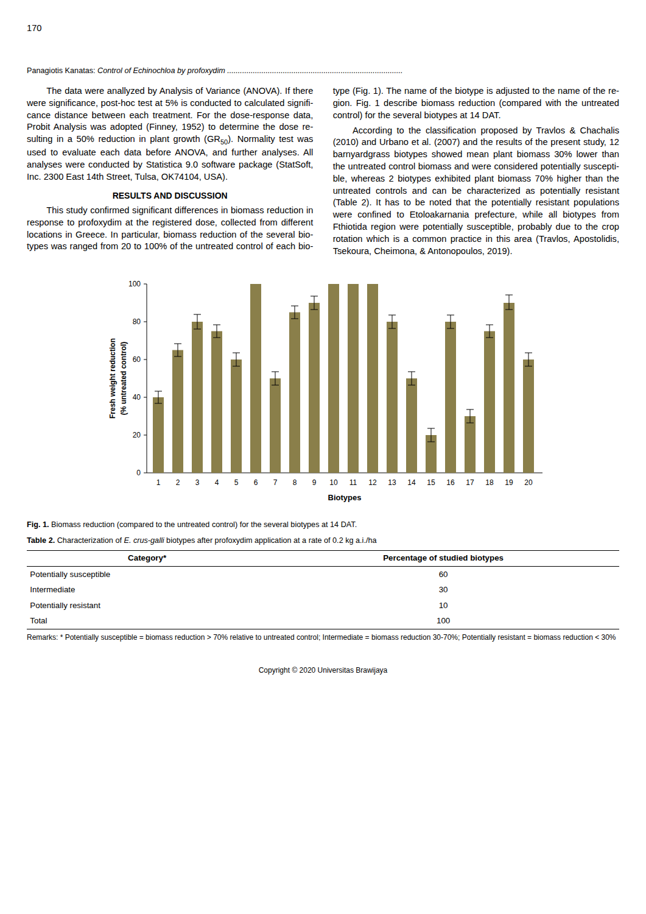170
Panagiotis Kanatas: Control of Echinochloa by profoxydim ..................................................................................
The data were anallyzed by Analysis of Variance (ANOVA). If there were significance, post-hoc test at 5% is conducted to calculated significance distance between each treatment. For the dose-response data, Probit Analysis was adopted (Finney, 1952) to determine the dose resulting in a 50% reduction in plant growth (GR50). Normality test was used to evaluate each data before ANOVA, and further analyses. All analyses were conducted by Statistica 9.0 software package (StatSoft, Inc. 2300 East 14th Street, Tulsa, OK74104, USA).
Results and Discussion
This study confirmed significant differences in biomass reduction in response to profoxydim at the registered dose, collected from different locations in Greece. In particular, biomass reduction of the several biotypes was ranged from 20 to 100% of the untreated control of each biotype (Fig. 1). The name of the biotype is adjusted to the name of the region. Fig. 1 describe biomass reduction (compared with the untreated control) for the several biotypes at 14 DAT.
According to the classification proposed by Travlos & Chachalis (2010) and Urbano et al. (2007) and the results of the present study, 12 barnyardgrass biotypes showed mean plant biomass 30% lower than the untreated control biomass and were considered potentially susceptible, whereas 2 biotypes exhibited plant biomass 70% higher than the untreated controls and can be characterized as potentially resistant (Table 2). It has to be noted that the potentially resistant populations were confined to Etoloakarnania prefecture, while all biotypes from Fthiotida region were potentially susceptible, probably due to the crop rotation which is a common practice in this area (Travlos, Apostolidis, Tsekoura, Cheimona, & Antonopoulos, 2019).
0 20 40 60 80 100 Fresh weight reduction (% untreated control) 1 2 3 4 5 6 7 8 9 10 11 12 13 14 15 16 17 18 19 20 Biotypes
Fig. 1. Biomass reduction (compared to the untreated control) for the several biotypes at 14 DAT.
Table 2. Characterization of E. crus-galli biotypes after profoxydim application at a rate of 0.2 kg a.i./ha
| Category* | Percentage of studied biotypes |
| --- | --- |
| Potentially susceptible | 60 |
| Intermediate | 30 |
| Potentially resistant | 10 |
| Total | 100 |
Remarks: * Potentially susceptible = biomass reduction > 70% relative to untreated control; Intermediate = biomass reduction 30-70%; Potentially resistant = biomass reduction < 30%
Copyright © 2020 Universitas Brawijaya